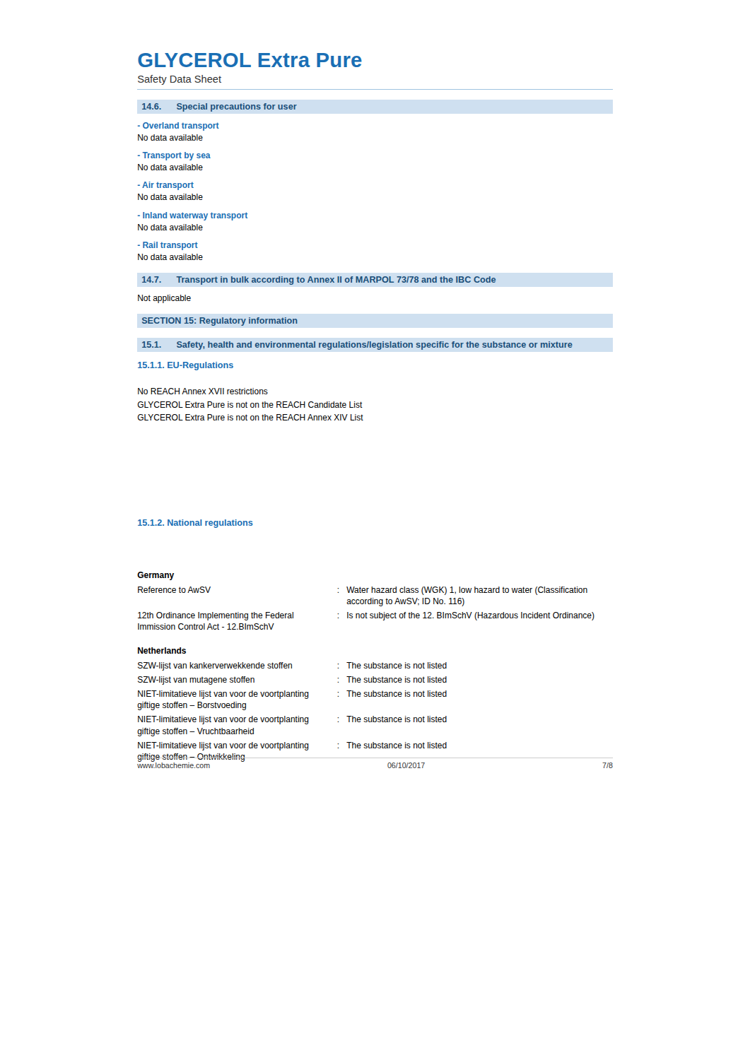GLYCEROL Extra Pure
Safety Data Sheet
14.6. Special precautions for user
- Overland transport
No data available
- Transport by sea
No data available
- Air transport
No data available
- Inland waterway transport
No data available
- Rail transport
No data available
14.7. Transport in bulk according to Annex II of MARPOL 73/78 and the IBC Code
Not applicable
SECTION 15: Regulatory information
15.1. Safety, health and environmental regulations/legislation specific for the substance or mixture
15.1.1. EU-Regulations
No REACH Annex XVII restrictions
GLYCEROL Extra Pure is not on the REACH Candidate List
GLYCEROL Extra Pure is not on the REACH Annex XIV List
15.1.2. National regulations
Germany
| Reference to AwSV | : | Water hazard class (WGK) 1, low hazard to water (Classification according to AwSV; ID No. 116) |
| 12th Ordinance Implementing the Federal Immission Control Act - 12.BImSchV | : | Is not subject of the 12. BImSchV (Hazardous Incident Ordinance) |
Netherlands
| SZW-lijst van kankerverwekkende stoffen | : | The substance is not listed |
| SZW-lijst van mutagene stoffen | : | The substance is not listed |
| NIET-limitatieve lijst van voor de voortplanting giftige stoffen – Borstvoeding | : | The substance is not listed |
| NIET-limitatieve lijst van voor de voortplanting giftige stoffen – Vruchtbaarheid | : | The substance is not listed |
| NIET-limitatieve lijst van voor de voortplanting giftige stoffen – Ontwikkeling | : | The substance is not listed |
www.lobachemie.com 7/8
06/10/2017